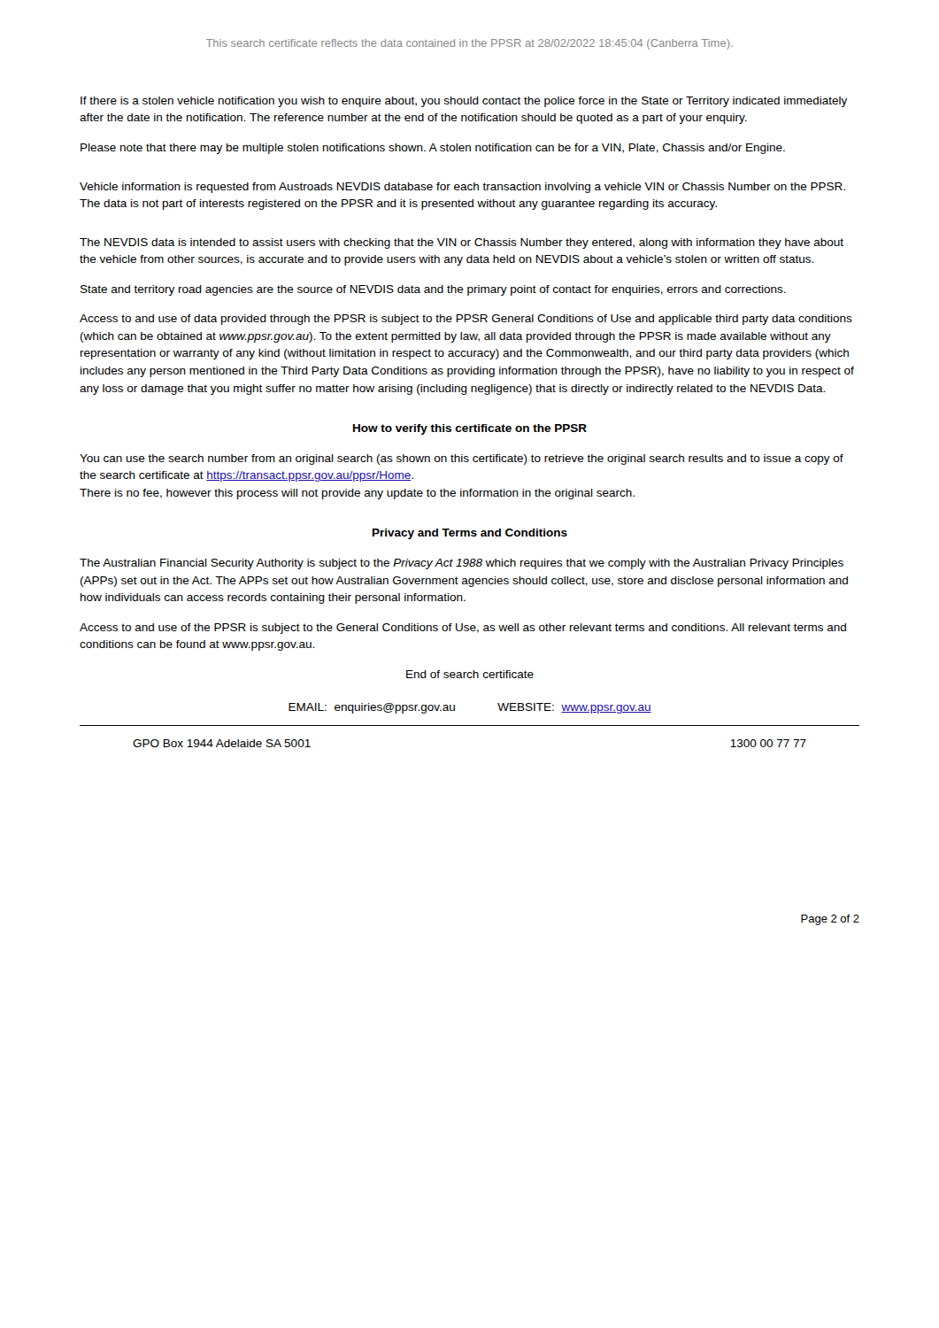This search certificate reflects the data contained in the PPSR at 28/02/2022 18:45:04 (Canberra Time).
If there is a stolen vehicle notification you wish to enquire about, you should contact the police force in the State or Territory indicated immediately after the date in the notification. The reference number at the end of the notification should be quoted as a part of your enquiry.
Please note that there may be multiple stolen notifications shown. A stolen notification can be for a VIN, Plate, Chassis and/or Engine.
Vehicle information is requested from Austroads NEVDIS database for each transaction involving a vehicle VIN or Chassis Number on the PPSR. The data is not part of interests registered on the PPSR and it is presented without any guarantee regarding its accuracy.
The NEVDIS data is intended to assist users with checking that the VIN or Chassis Number they entered, along with information they have about the vehicle from other sources, is accurate and to provide users with any data held on NEVDIS about a vehicle’s stolen or written off status.
State and territory road agencies are the source of NEVDIS data and the primary point of contact for enquiries, errors and corrections.
Access to and use of data provided through the PPSR is subject to the PPSR General Conditions of Use and applicable third party data conditions (which can be obtained at www.ppsr.gov.au). To the extent permitted by law, all data provided through the PPSR is made available without any representation or warranty of any kind (without limitation in respect to accuracy) and the Commonwealth, and our third party data providers (which includes any person mentioned in the Third Party Data Conditions as providing information through the PPSR), have no liability to you in respect of any loss or damage that you might suffer no matter how arising (including negligence) that is directly or indirectly related to the NEVDIS Data.
How to verify this certificate on the PPSR
You can use the search number from an original search (as shown on this certificate) to retrieve the original search results and to issue a copy of the search certificate at https://transact.ppsr.gov.au/ppsr/Home.
There is no fee, however this process will not provide any update to the information in the original search.
Privacy and Terms and Conditions
The Australian Financial Security Authority is subject to the Privacy Act 1988 which requires that we comply with the Australian Privacy Principles (APPs) set out in the Act. The APPs set out how Australian Government agencies should collect, use, store and disclose personal information and how individuals can access records containing their personal information.
Access to and use of the PPSR is subject to the General Conditions of Use, as well as other relevant terms and conditions. All relevant terms and conditions can be found at www.ppsr.gov.au.
End of search certificate
EMAIL: enquiries@ppsr.gov.au WEBSITE: www.ppsr.gov.au
GPO Box 1944 Adelaide SA 5001 1300 00 77 77
Page 2 of 2